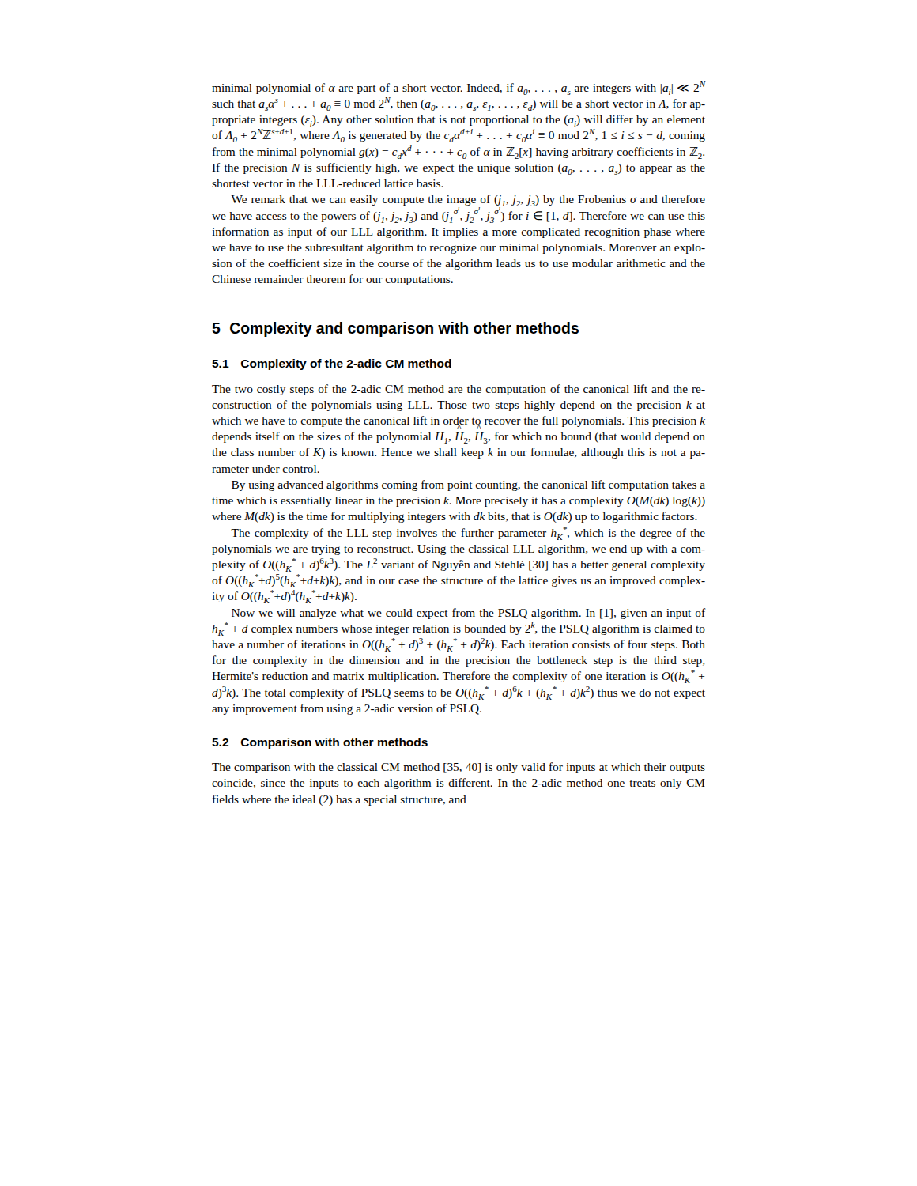minimal polynomial of α are part of a short vector. Indeed, if a0, . . . , as are integers with |ai| ≪ 2N such that asαs + . . . + a0 ≡ 0 mod 2N, then (a0, . . . , as, ε1, . . . , εd) will be a short vector in Λ, for appropriate integers (εi). Any other solution that is not proportional to the (ai) will differ by an element of Λ0 + 2Nℤs+d+1, where Λ0 is generated by the cdαd+i + . . . + c0αi ≡ 0 mod 2N, 1 ≤ i ≤ s − d, coming from the minimal polynomial g(x) = cdxd + · · · + c0 of α in ℤ2[x] having arbitrary coefficients in ℤ2. If the precision N is sufficiently high, we expect the unique solution (a0, . . . , as) to appear as the shortest vector in the LLL-reduced lattice basis.
We remark that we can easily compute the image of (j1, j2, j3) by the Frobenius σ and therefore we have access to the powers of (j1, j2, j3) and (j1σi, j2σi, j3σi) for i ∈ [1, d]. Therefore we can use this information as input of our LLL algorithm. It implies a more complicated recognition phase where we have to use the subresultant algorithm to recognize our minimal polynomials. Moreover an explosion of the coefficient size in the course of the algorithm leads us to use modular arithmetic and the Chinese remainder theorem for our computations.
5 Complexity and comparison with other methods
5.1 Complexity of the 2-adic CM method
The two costly steps of the 2-adic CM method are the computation of the canonical lift and the reconstruction of the polynomials using LLL. Those two steps highly depend on the precision k at which we have to compute the canonical lift in order to recover the full polynomials. This precision k depends itself on the sizes of the polynomial H1, ^H2, ^H3, for which no bound (that would depend on the class number of K) is known. Hence we shall keep k in our formulae, although this is not a parameter under control.
By using advanced algorithms coming from point counting, the canonical lift computation takes a time which is essentially linear in the precision k. More precisely it has a complexity O(M(dk) log(k)) where M(dk) is the time for multiplying integers with dk bits, that is O(dk) up to logarithmic factors.
The complexity of the LLL step involves the further parameter hK*, which is the degree of the polynomials we are trying to reconstruct. Using the classical LLL algorithm, we end up with a complexity of O((hK* + d)6k3). The L2 variant of Nguyễn and Stehlé [30] has a better general complexity of O((hK*+d)5(hK*+d+k)k), and in our case the structure of the lattice gives us an improved complexity of O((hK*+d)4(hK*+d+k)k).
Now we will analyze what we could expect from the PSLQ algorithm. In [1], given an input of hK* + d complex numbers whose integer relation is bounded by 2k, the PSLQ algorithm is claimed to have a number of iterations in O((hK* + d)3 + (hK* + d)2k). Each iteration consists of four steps. Both for the complexity in the dimension and in the precision the bottleneck step is the third step, Hermite's reduction and matrix multiplication. Therefore the complexity of one iteration is O((hK* + d)3k). The total complexity of PSLQ seems to be O((hK* + d)6k + (hK* + d)k2) thus we do not expect any improvement from using a 2-adic version of PSLQ.
5.2 Comparison with other methods
The comparison with the classical CM method [35, 40] is only valid for inputs at which their outputs coincide, since the inputs to each algorithm is different. In the 2-adic method one treats only CM fields where the ideal (2) has a special structure, and